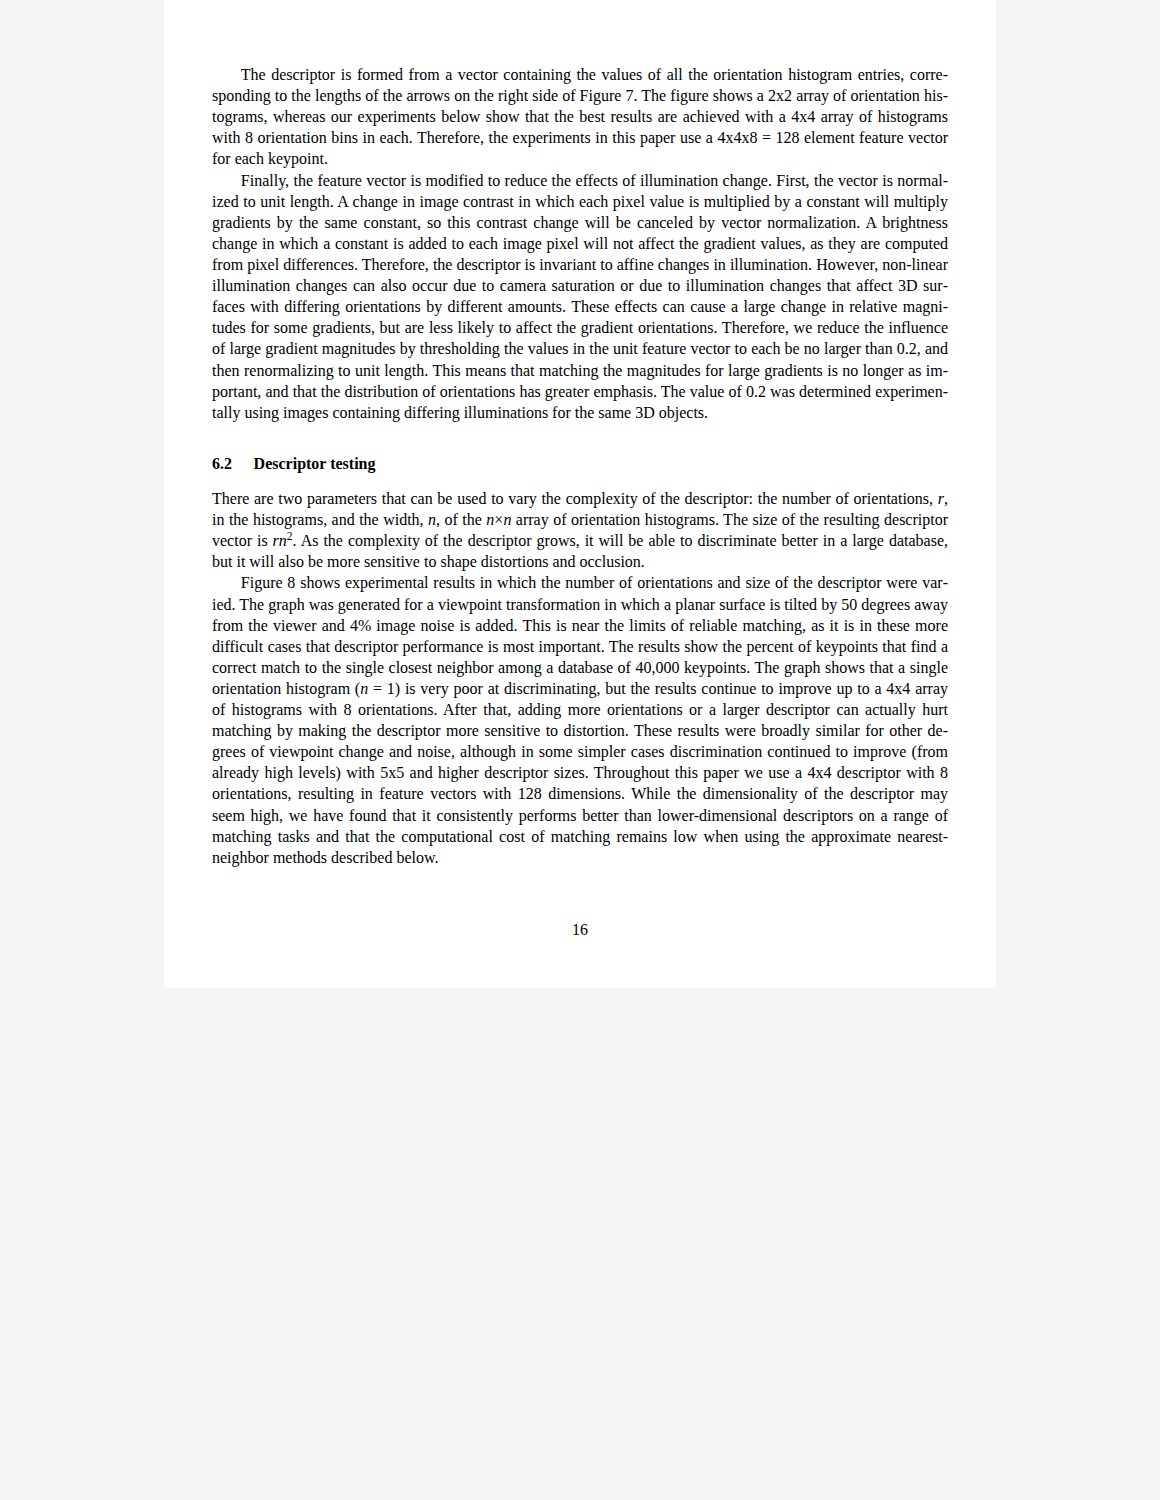The descriptor is formed from a vector containing the values of all the orientation histogram entries, corresponding to the lengths of the arrows on the right side of Figure 7. The figure shows a 2x2 array of orientation histograms, whereas our experiments below show that the best results are achieved with a 4x4 array of histograms with 8 orientation bins in each. Therefore, the experiments in this paper use a 4x4x8 = 128 element feature vector for each keypoint.
Finally, the feature vector is modified to reduce the effects of illumination change. First, the vector is normalized to unit length. A change in image contrast in which each pixel value is multiplied by a constant will multiply gradients by the same constant, so this contrast change will be canceled by vector normalization. A brightness change in which a constant is added to each image pixel will not affect the gradient values, as they are computed from pixel differences. Therefore, the descriptor is invariant to affine changes in illumination. However, non-linear illumination changes can also occur due to camera saturation or due to illumination changes that affect 3D surfaces with differing orientations by different amounts. These effects can cause a large change in relative magnitudes for some gradients, but are less likely to affect the gradient orientations. Therefore, we reduce the influence of large gradient magnitudes by thresholding the values in the unit feature vector to each be no larger than 0.2, and then renormalizing to unit length. This means that matching the magnitudes for large gradients is no longer as important, and that the distribution of orientations has greater emphasis. The value of 0.2 was determined experimentally using images containing differing illuminations for the same 3D objects.
6.2 Descriptor testing
There are two parameters that can be used to vary the complexity of the descriptor: the number of orientations, r, in the histograms, and the width, n, of the n×n array of orientation histograms. The size of the resulting descriptor vector is rn2. As the complexity of the descriptor grows, it will be able to discriminate better in a large database, but it will also be more sensitive to shape distortions and occlusion.
Figure 8 shows experimental results in which the number of orientations and size of the descriptor were varied. The graph was generated for a viewpoint transformation in which a planar surface is tilted by 50 degrees away from the viewer and 4% image noise is added. This is near the limits of reliable matching, as it is in these more difficult cases that descriptor performance is most important. The results show the percent of keypoints that find a correct match to the single closest neighbor among a database of 40,000 keypoints. The graph shows that a single orientation histogram (n = 1) is very poor at discriminating, but the results continue to improve up to a 4x4 array of histograms with 8 orientations. After that, adding more orientations or a larger descriptor can actually hurt matching by making the descriptor more sensitive to distortion. These results were broadly similar for other degrees of viewpoint change and noise, although in some simpler cases discrimination continued to improve (from already high levels) with 5x5 and higher descriptor sizes. Throughout this paper we use a 4x4 descriptor with 8 orientations, resulting in feature vectors with 128 dimensions. While the dimensionality of the descriptor may seem high, we have found that it consistently performs better than lower-dimensional descriptors on a range of matching tasks and that the computational cost of matching remains low when using the approximate nearest-neighbor methods described below.
16